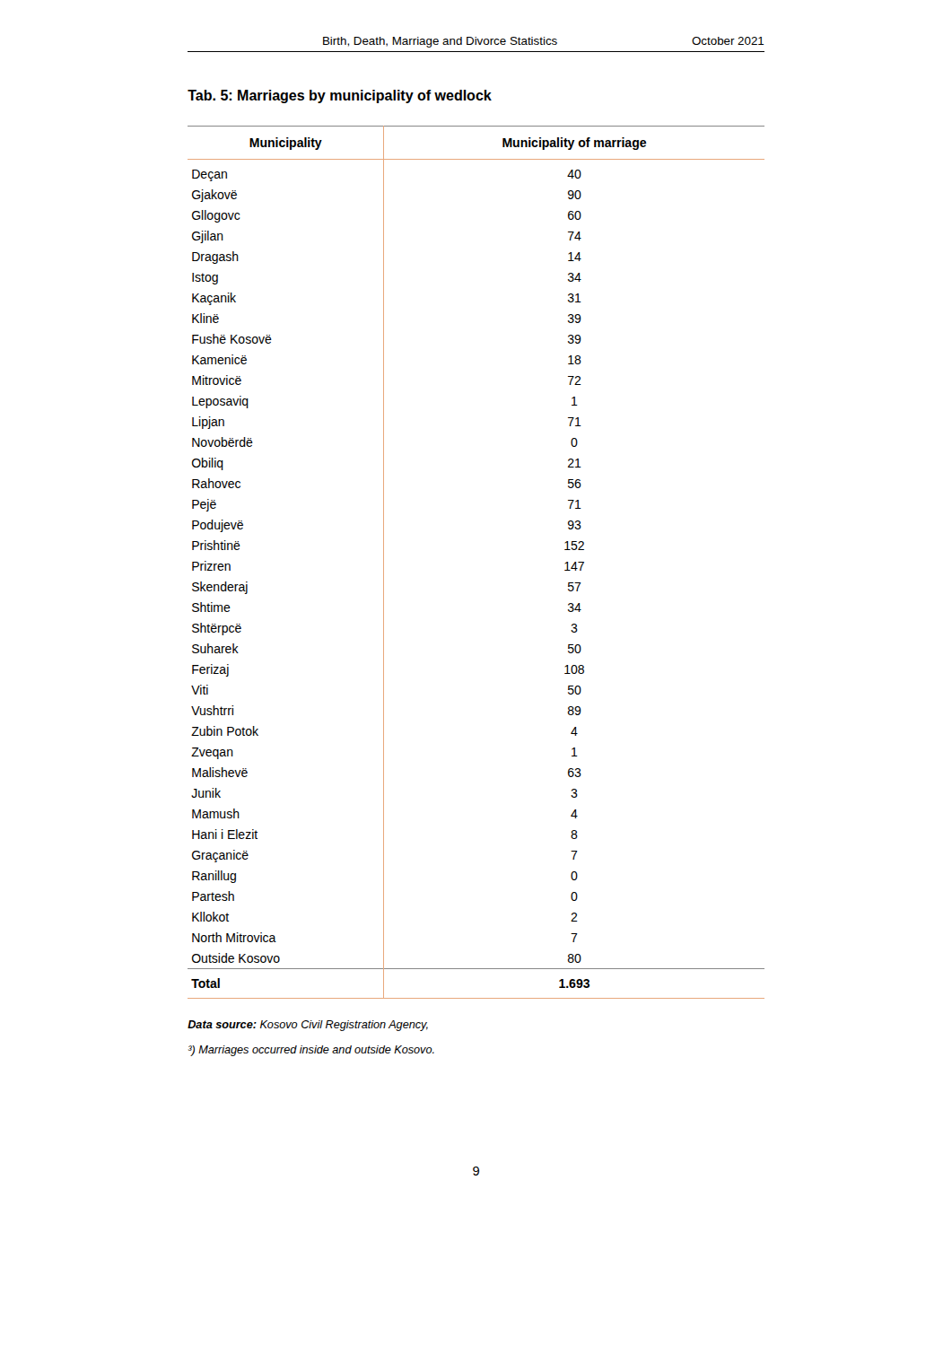Birth, Death, Marriage and Divorce Statistics
October 2021
Tab. 5: Marriages by municipality of wedlock
| Municipality | Municipality of marriage |
| --- | --- |
| Deçan | 40 |
| Gjakovë | 90 |
| Gllogovc | 60 |
| Gjilan | 74 |
| Dragash | 14 |
| Istog | 34 |
| Kaçanik | 31 |
| Klinë | 39 |
| Fushë Kosovë | 39 |
| Kamenicë | 18 |
| Mitrovicë | 72 |
| Leposaviq | 1 |
| Lipjan | 71 |
| Novobërdë | 0 |
| Obiliq | 21 |
| Rahovec | 56 |
| Pejë | 71 |
| Podujevë | 93 |
| Prishtinë | 152 |
| Prizren | 147 |
| Skenderaj | 57 |
| Shtime | 34 |
| Shtërpcë | 3 |
| Suharek | 50 |
| Ferizaj | 108 |
| Viti | 50 |
| Vushtrri | 89 |
| Zubin Potok | 4 |
| Zveqan | 1 |
| Malishevë | 63 |
| Junik | 3 |
| Mamush | 4 |
| Hani i Elezit | 8 |
| Graçanicë | 7 |
| Ranillug | 0 |
| Partesh | 0 |
| Kllokot | 2 |
| North Mitrovica | 7 |
| Outside Kosovo | 80 |
| Total | 1.693 |
Data source: Kosovo Civil Registration Agency,
³) Marriages occurred inside and outside Kosovo.
9